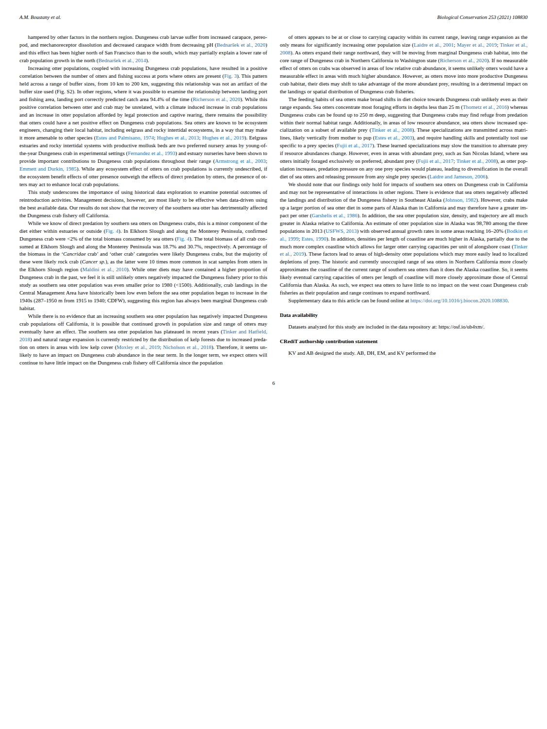A.M. Boustany et al.
Biological Conservation 253 (2021) 108830
hampered by other factors in the northern region. Dungeness crab larvae suffer from increased carapace, pereopod, and mechanoreceptor dissolution and decreased carapace width from decreasing pH (Bednaršek et al., 2020) and this effect has been higher north of San Francisco than to the south, which may partially explain a lower rate of crab population growth in the north (Bednaršek et al., 2014).
Increasing otter populations, coupled with increasing Dungeness crab populations, have resulted in a positive correlation between the number of otters and fishing success at ports where otters are present (Fig. 3). This pattern held across a range of buffer sizes, from 10 km to 200 km, suggesting this relationship was not an artifact of the buffer size used (Fig. S2). In other regions, where it was possible to examine the relationship between landing port and fishing area, landing port correctly predicted catch area 94.4% of the time (Richerson et al., 2020). While this positive correlation between otter and crab may be unrelated, with a climate induced increase in crab populations and an increase in otter population afforded by legal protection and captive rearing, there remains the possibility that otters could have a net positive effect on Dungeness crab populations. Sea otters are known to be ecosystem engineers, changing their local habitat, including eelgrass and rocky intertidal ecosystems, in a way that may make it more amenable to other species (Estes and Palmisano, 1974; Hughes et al., 2013; Hughes et al., 2019). Eelgrass estuaries and rocky intertidal systems with productive mollusk beds are two preferred nursery areas by young-of-the-year Dungeness crab in experimental settings (Fernandez et al., 1993) and estuary nurseries have been shown to provide important contributions to Dungeness crab populations throughout their range (Armstrong et al., 2003; Emmett and Durkin, 1985). While any ecosystem effect of otters on crab populations is currently undescribed, if the ecosystem benefit effects of otter presence outweigh the effects of direct predation by otters, the presence of otters may act to enhance local crab populations.
This study underscores the importance of using historical data exploration to examine potential outcomes of reintroduction activities. Management decisions, however, are most likely to be effective when data-driven using the best available data. Our results do not show that the recovery of the southern sea otter has detrimentally affected the Dungeness crab fishery off California.
While we know of direct predation by southern sea otters on Dungeness crabs, this is a minor component of the diet either within estuaries or outside (Fig. 4). In Elkhorn Slough and along the Monterey Peninsula, confirmed Dungeness crab were <2% of the total biomass consumed by sea otters (Fig. 4). The total biomass of all crab consumed at Elkhorn Slough and along the Monterey Peninsula was 18.7% and 30.7%, respectively. A percentage of the biomass in the ‘Cancridae crab’ and ‘other crab’ categories were likely Dungeness crabs, but the majority of these were likely rock crab (Cancer sp.), as the latter were 10 times more common in scat samples from otters in the Elkhorn Slough region (Maldini et al., 2010). While otter diets may have contained a higher proportion of Dungeness crab in the past, we feel it is still unlikely otters negatively impacted the Dungeness fishery prior to this study as southern sea otter population was even smaller prior to 1980 (<1500). Additionally, crab landings in the Central Management Area have historically been low even before the sea otter population began to increase in the 1940s (287–1950 m from 1915 to 1940; CDFW), suggesting this region has always been marginal Dungeness crab habitat.
While there is no evidence that an increasing southern sea otter population has negatively impacted Dungeness crab populations off California, it is possible that continued growth in population size and range of otters may eventually have an effect. The southern sea otter population has plateaued in recent years (Tinker and Hatfield, 2018) and natural range expansion is currently restricted by the distribution of kelp forests due to increased predation on otters in areas with low kelp cover (Moxley et al., 2019; Nicholson et al., 2018). Therefore, it seems unlikely to have an impact on Dungeness crab abundance in the near term. In the longer term, we expect otters will continue to have little impact on the Dungeness crab fishery off California since the population
of otters appears to be at or close to carrying capacity within its current range, leaving range expansion as the only means for significantly increasing otter population size (Laidre et al., 2001; Mayer et al., 2019; Tinker et al., 2008). As otters expand their range northward, they will be moving from marginal Dungeness crab habitat, into the core range of Dungeness crab in Northern California to Washington state (Richerson et al., 2020). If no measurable effect of otters on crabs was observed in areas of low relative crab abundance, it seems unlikely otters would have a measurable effect in areas with much higher abundance. However, as otters move into more productive Dungeness crab habitat, their diets may shift to take advantage of the more abundant prey, resulting in a detrimental impact on the landings or spatial distribution of Dungeness crab fisheries.
The feeding habits of sea otters make broad shifts in diet choice towards Dungeness crab unlikely even as their range expands. Sea otters concentrate most foraging efforts in depths less than 25 m (Thometz et al., 2016) whereas Dungeness crabs can be found up to 250 m deep, suggesting that Dungeness crabs may find refuge from predation within their normal habitat range. Additionally, in areas of low resource abundance, sea otters show increased specialization on a subset of available prey (Tinker et al., 2008). These specializations are transmitted across matrilines, likely vertically from mother to pup (Estes et al., 2003), and require handling skills and potentially tool use specific to a prey species (Fujii et al., 2017). These learned specializations may slow the transition to alternate prey if resource abundances change. However, even in areas with abundant prey, such as San Nicolas Island, where sea otters initially foraged exclusively on preferred, abundant prey (Fujii et al., 2017; Tinker et al., 2008), as otter population increases, predation pressure on any one prey species would plateau, leading to diversification in the overall diet of sea otters and releasing pressure from any single prey species (Laidre and Jameson, 2006).
We should note that our findings only hold for impacts of southern sea otters on Dungeness crab in California and may not be representative of interactions in other regions. There is evidence that sea otters negatively affected the landings and distribution of the Dungeness fishery in Southeast Alaska (Johnson, 1982). However, crabs make up a larger portion of sea otter diet in some parts of Alaska than in California and may therefore have a greater impact per otter (Garshelis et al., 1986). In addition, the sea otter population size, density, and trajectory are all much greater in Alaska relative to California. An estimate of otter population size in Alaska was 98,780 among the three populations in 2013 (USFWS, 2013) with observed annual growth rates in some areas reaching 16–20% (Bodkin et al., 1999; Estes, 1990). In addition, densities per length of coastline are much higher in Alaska, partially due to the much more complex coastline which allows for larger otter carrying capacities per unit of alongshore coast (Tinker et al., 2019). These factors lead to areas of high-density otter populations which may more easily lead to localized depletions of prey. The historic and currently unoccupied range of sea otters in Northern California more closely approximates the coastline of the current range of southern sea otters than it does the Alaska coastline. So, it seems likely eventual carrying capacities of otters per length of coastline will more closely approximate those of Central California than Alaska. As such, we expect sea otters to have little to no impact on the west coast Dungeness crab fisheries as their population and range continues to expand northward.
Supplementary data to this article can be found online at https://doi.org/10.1016/j.biocon.2020.108830.
Data availability
Datasets analyzed for this study are included in the data repository at: https://osf.io/ub4xm/.
CRediT authorship contribution statement
KV and AB designed the study. AB, DH, EM, and KV performed the
6